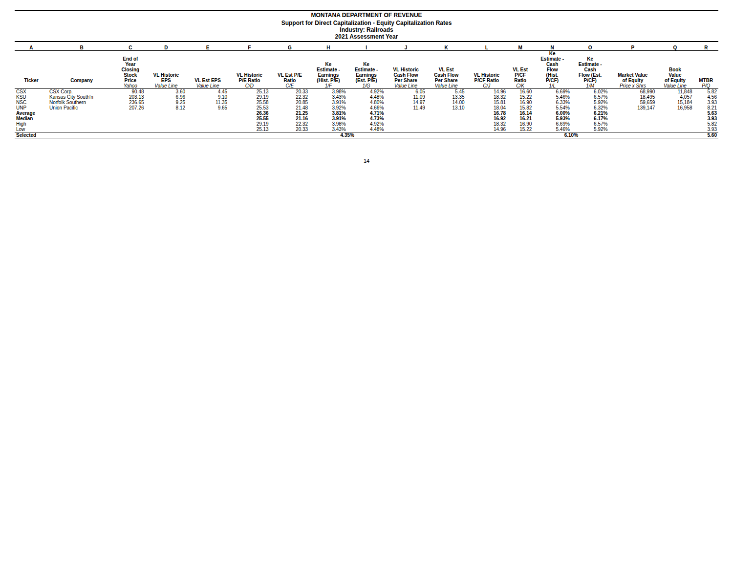MONTANA DEPARTMENT OF REVENUE
Support for Direct Capitalization - Equity Capitalization Rates
Industry: Railroads
2021 Assessment Year
| A | B | C | D | E | F | G | H | I | J | K | L | M | N | O | P | Q | R |
| --- | --- | --- | --- | --- | --- | --- | --- | --- | --- | --- | --- | --- | --- | --- | --- | --- | --- |
| Ticker | Company | End of Year Closing Stock Price | VL Historic EPS | VL Est EPS | VL Historic P/E Ratio | VL Est P/E Ratio | Ke Estimate - Earnings (Hist. P/E) | Ke Estimate - Earnings (Est. P/E) | VL Historic Cash Flow Per Share | VL Est Cash Flow Per Share | VL Historic P/CF Ratio | VL Est P/CF Ratio | Ke Estimate - Cash Flow (Hist. P/CF) | Ke Estimate - Cash Flow (Est. P/CF) | Market Value of Equity | Book Value of Equity | MTBR |
| | | Yahoo | Value Line | Value Line | C/D | C/E | 1/F | 1/G | Value Line | Value Line | C/J | C/K | 1/L | 1/M | Price x Shrs | Value Line | P/Q |
| CSX | CSX Corp. | 90.48 | 3.60 | 4.45 | 25.13 | 20.33 | 3.98% | 4.92% | 6.05 | 5.45 | 14.96 | 16.60 | 6.69% | 6.02% | 68,990 | 11,848 | 5.82 |
| KSU | Kansas City South'n | 203.13 | 6.96 | 9.10 | 29.19 | 22.32 | 3.43% | 4.48% | 11.09 | 13.35 | 18.32 | 15.22 | 5.46% | 6.57% | 18,495 | 4,057 | 4.56 |
| NSC | Norfolk Southern | 236.65 | 9.25 | 11.35 | 25.58 | 20.85 | 3.91% | 4.80% | 14.97 | 14.00 | 15.81 | 16.90 | 6.33% | 5.92% | 59,659 | 15,184 | 3.93 |
| UNP | Union Pacific | 207.26 | 8.12 | 9.65 | 25.53 | 21.48 | 3.92% | 4.66% | 11.49 | 13.10 | 18.04 | 15.82 | 5.54% | 6.32% | 139,147 | 16,958 | 8.21 |
| Average | | | | | 26.36 | 21.25 | 3.81% | 4.71% | | | 16.78 | 16.14 | 6.00% | 6.21% | | | 5.63 |
| Median | | | | | 25.55 | 21.16 | 3.91% | 4.73% | | | 16.92 | 16.21 | 5.93% | 6.17% | | | 3.93 |
| High | | | | | 29.19 | 22.32 | 3.98% | 4.92% | | | 18.32 | 16.90 | 6.69% | 6.57% | | | 5.82 |
| Low | | | | | 25.13 | 20.33 | 3.43% | 4.48% | | | 14.96 | 15.22 | 5.46% | 5.92% | | | 3.93 |
| Selected | | | | | | | 4.35% | | | | | 6.10% | | | 5.60 |
14